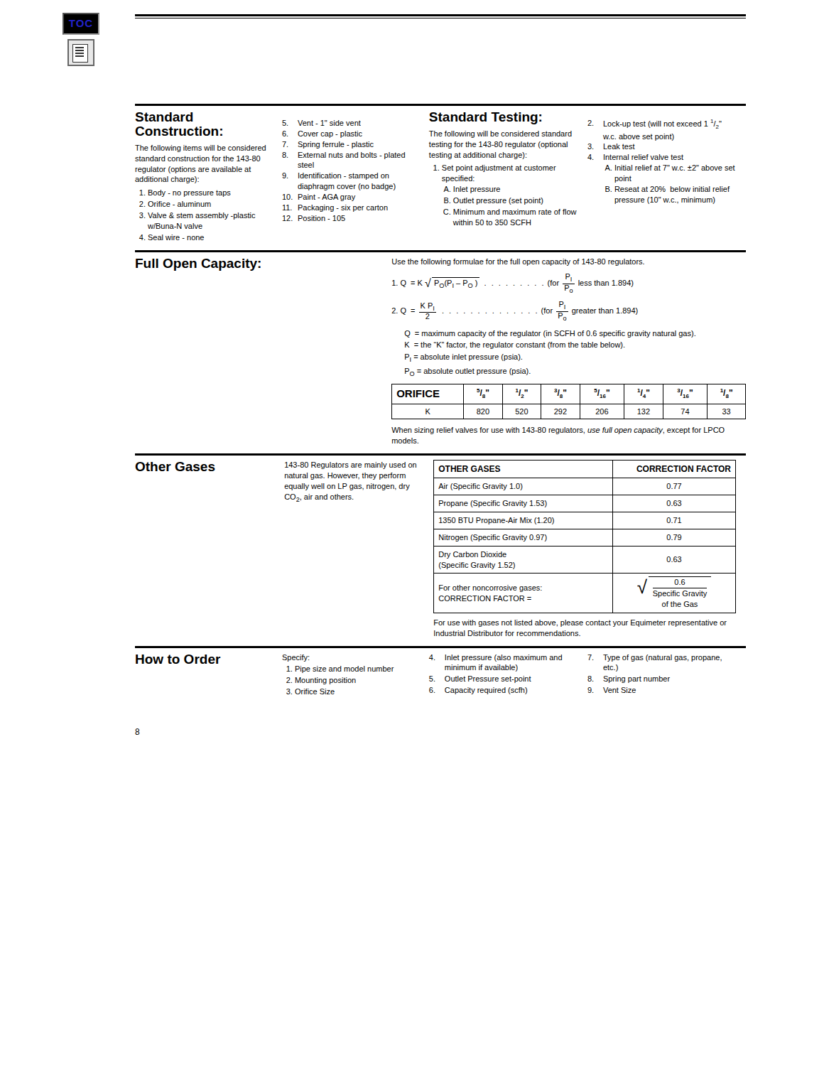TOC
Standard
Construction:
The following items will be considered standard construction for the 143-80 regulator (options are available at additional charge):
Body - no pressure taps
Orifice - aluminum
Valve & stem assembly -plastic w/Buna-N valve
Seal wire - none
Vent - 1" side vent
Cover cap - plastic
Spring ferrule - plastic
External nuts and bolts - plated steel
Identification - stamped on diaphragm cover (no badge)
Paint - AGA gray
Packaging - six per carton
Position - 105
Standard Testing:
The following will be considered standard testing for the 143-80 regulator (optional testing at additional charge):
Set point adjustment at customer specified:
Inlet pressure
Outlet pressure (set point)
Minimum and maximum rate of flow within 50 to 350 SCFH
Lock-up test (will not exceed 1 1/2" w.c. above set point)
Leak test
Internal relief valve test
Initial relief at 7" w.c. ±2" above set point
Reseat at 20% below initial relief pressure (10" w.c., minimum)
Full Open Capacity:
Use the following formulae for the full open capacity of 143-80 regulators.
1. Q = K PO(PI – PO ) . . . . . . . . . (for PI Po less than 1.894)
2. Q = K PI 2 . . . . . . . . . . . . . . (for PI Po greater than 1.894)
Q = maximum capacity of the regulator (in SCFH of 0.6 specific gravity natural gas).
K = the “K” factor, the regulator constant (from the table below).
PI = absolute inlet pressure (psia).
PO = absolute outlet pressure (psia).
| ORIFICE | 5 / 8 " | 1 / 2 " | 3 / 8 " | 5 / 16 " | 1 / 4 " | 3 / 16 " | 1 / 8 " |
| --- | --- | --- | --- | --- | --- | --- | --- |
| K | 820 | 520 | 292 | 206 | 132 | 74 | 33 |
When sizing relief valves for use with 143-80 regulators, use full open capacity, except for LPCO models.
Other Gases
143-80 Regulators are mainly used on natural gas. However, they perform equally well on LP gas, nitrogen, dry CO2, air and others.
| OTHER GASES | CORRECTION FACTOR |
| --- | --- |
| Air (Specific Gravity 1.0) | 0.77 |
| Propane (Specific Gravity 1.53) | 0.63 |
| 1350 BTU Propane-Air Mix (1.20) | 0.71 |
| Nitrogen (Specific Gravity 0.97) | 0.79 |
| Dry Carbon Dioxide (Specific Gravity 1.52) | 0.63 |
| For other noncorrosive gases: CORRECTION FACTOR = | 0.6 Specific Gravity of the Gas |
For use with gases not listed above, please contact your Equimeter representative or Industrial Distributor for recommendations.
How to Order
Specify:
Pipe size and model number
Mounting position
Orifice Size
Inlet pressure (also maximum and minimum if available)
Outlet Pressure set-point
Capacity required (scfh)
Type of gas (natural gas, propane, etc.)
Spring part number
Vent Size
8